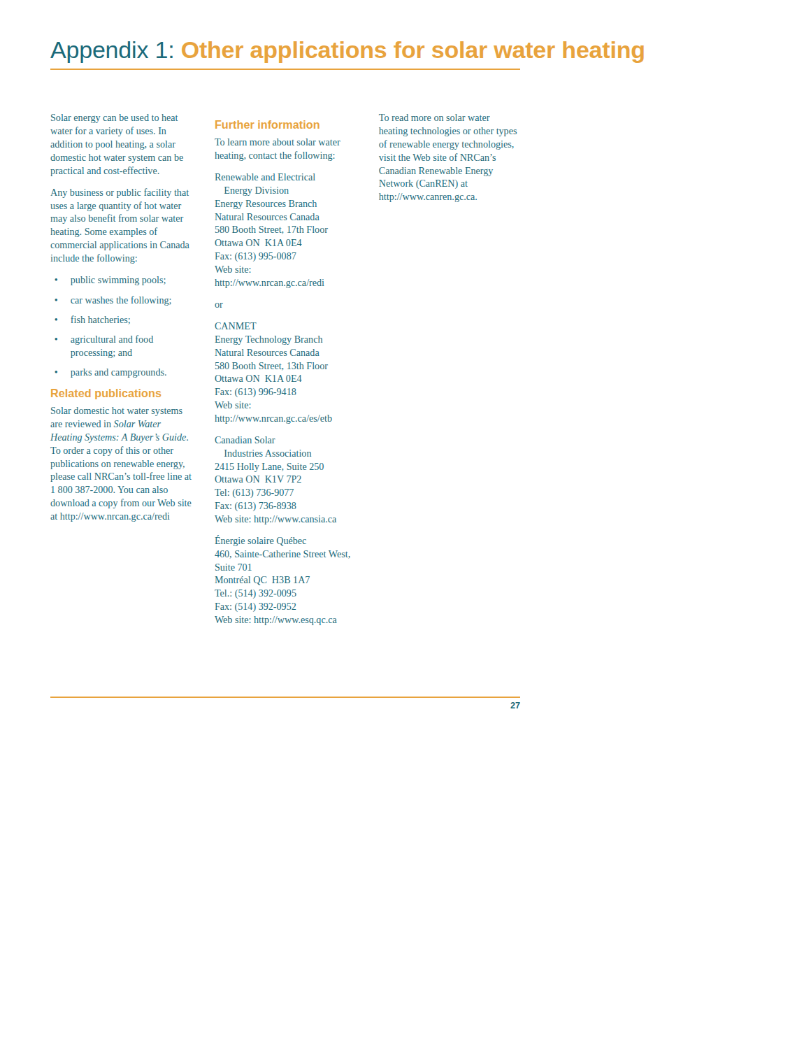Appendix 1: Other applications for solar water heating
Solar energy can be used to heat water for a variety of uses. In addition to pool heating, a solar domestic hot water system can be practical and cost-effective.
Any business or public facility that uses a large quantity of hot water may also benefit from solar water heating. Some examples of commercial applications in Canada include the following:
public swimming pools;
car washes the following;
fish hatcheries;
agricultural and food processing; and
parks and campgrounds.
Related publications
Solar domestic hot water systems are reviewed in Solar Water Heating Systems: A Buyer’s Guide. To order a copy of this or other publications on renewable energy, please call NRCan’s toll-free line at 1 800 387-2000. You can also download a copy from our Web site at http://www.nrcan.gc.ca/redi
Further information
To learn more about solar water heating, contact the following:
Renewable and ElectricalEnergy Division Energy Resources Branch
Natural Resources Canada
580 Booth Street, 17th Floor
Ottawa ON K1A 0E4
Fax: (613) 995-0087
Web site:
http://www.nrcan.gc.ca/redi
or
CANMET
Energy Technology Branch
Natural Resources Canada
580 Booth Street, 13th Floor
Ottawa ON K1A 0E4
Fax: (613) 996-9418
Web site:
http://www.nrcan.gc.ca/es/etb
Canadian SolarIndustries Association 2415 Holly Lane, Suite 250
Ottawa ON K1V 7P2
Tel: (613) 736-9077
Fax: (613) 736-8938
Web site: http://www.cansia.ca
Énergie solaire Québec
460, Sainte-Catherine Street West, Suite 701
Montréal QC H3B 1A7
Tel.: (514) 392-0095
Fax: (514) 392-0952
Web site: http://www.esq.qc.ca
To read more on solar water heating technologies or other types of renewable energy technologies, visit the Web site of NRCan’s Canadian Renewable Energy Network (CanREN) at http://www.canren.gc.ca.
27